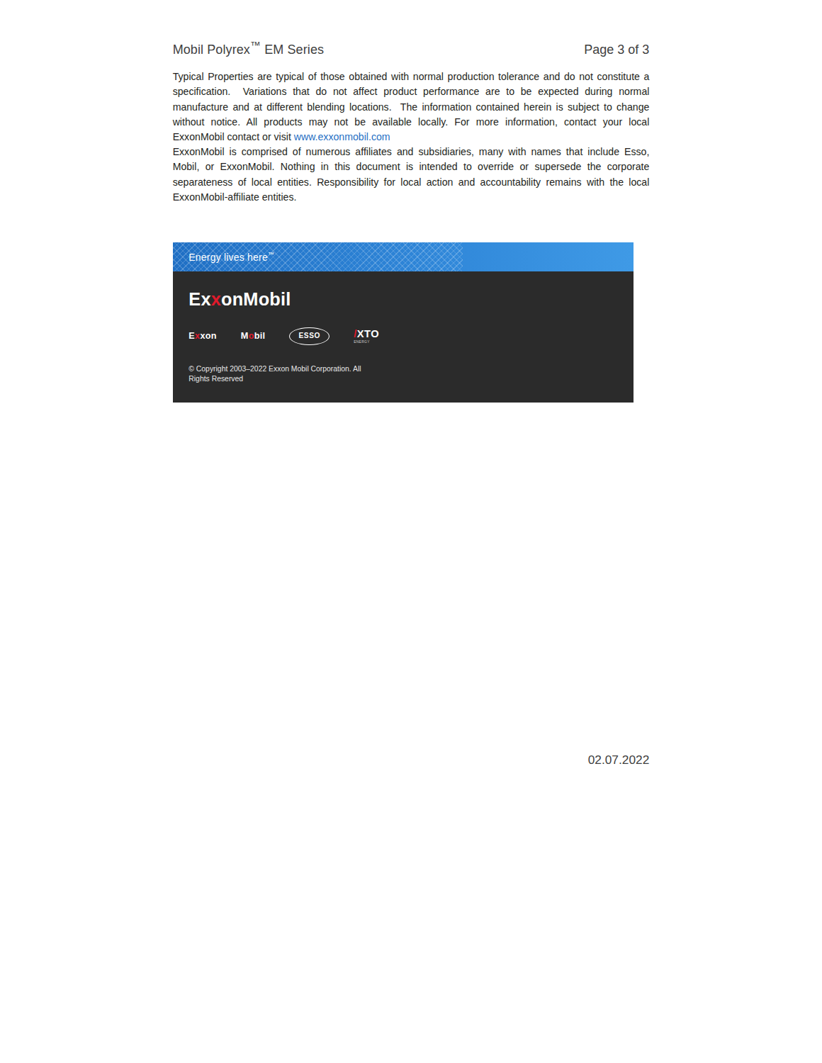Mobil Polyrex™ EM Series
Page 3 of 3
Typical Properties are typical of those obtained with normal production tolerance and do not constitute a specification. Variations that do not affect product performance are to be expected during normal manufacture and at different blending locations. The information contained herein is subject to change without notice. All products may not be available locally. For more information, contact your local ExxonMobil contact or visit www.exxonmobil.com
ExxonMobil is comprised of numerous affiliates and subsidiaries, many with names that include Esso, Mobil, or ExxonMobil. Nothing in this document is intended to override or supersede the corporate separateness of local entities. Responsibility for local action and accountability remains with the local ExxonMobil-affiliate entities.
Energy lives here™
ExxonMobil
Exxon Mobil ESSO /XTOENERGY
© Copyright 2003–2022 Exxon Mobil Corporation. All Rights Reserved
02.07.2022